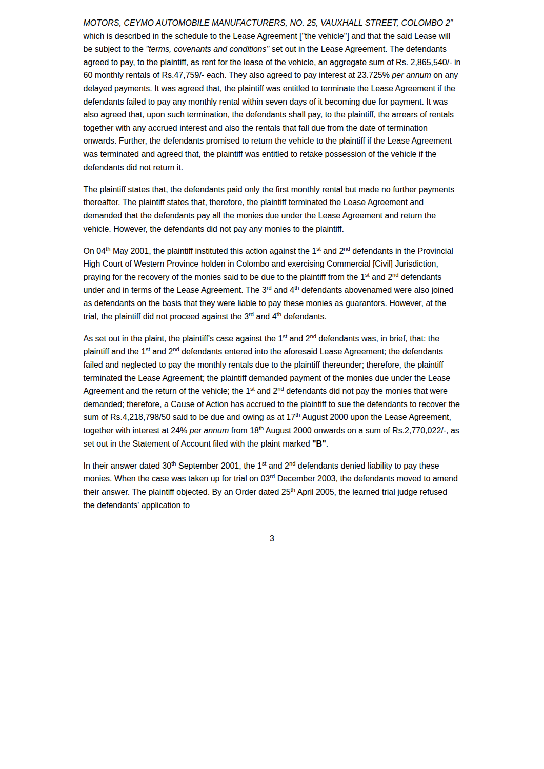MOTORS, CEYMO AUTOMOBILE MANUFACTURERS, NO. 25, VAUXHALL STREET, COLOMBO 2" which is described in the schedule to the Lease Agreement ["the vehicle"] and that the said Lease will be subject to the "terms, covenants and conditions" set out in the Lease Agreement. The defendants agreed to pay, to the plaintiff, as rent for the lease of the vehicle, an aggregate sum of Rs. 2,865,540/- in 60 monthly rentals of Rs.47,759/- each. They also agreed to pay interest at 23.725% per annum on any delayed payments. It was agreed that, the plaintiff was entitled to terminate the Lease Agreement if the defendants failed to pay any monthly rental within seven days of it becoming due for payment. It was also agreed that, upon such termination, the defendants shall pay, to the plaintiff, the arrears of rentals together with any accrued interest and also the rentals that fall due from the date of termination onwards. Further, the defendants promised to return the vehicle to the plaintiff if the Lease Agreement was terminated and agreed that, the plaintiff was entitled to retake possession of the vehicle if the defendants did not return it.
The plaintiff states that, the defendants paid only the first monthly rental but made no further payments thereafter. The plaintiff states that, therefore, the plaintiff terminated the Lease Agreement and demanded that the defendants pay all the monies due under the Lease Agreement and return the vehicle. However, the defendants did not pay any monies to the plaintiff.
On 04th May 2001, the plaintiff instituted this action against the 1st and 2nd defendants in the Provincial High Court of Western Province holden in Colombo and exercising Commercial [Civil] Jurisdiction, praying for the recovery of the monies said to be due to the plaintiff from the 1st and 2nd defendants under and in terms of the Lease Agreement. The 3rd and 4th defendants abovenamed were also joined as defendants on the basis that they were liable to pay these monies as guarantors. However, at the trial, the plaintiff did not proceed against the 3rd and 4th defendants.
As set out in the plaint, the plaintiff's case against the 1st and 2nd defendants was, in brief, that: the plaintiff and the 1st and 2nd defendants entered into the aforesaid Lease Agreement; the defendants failed and neglected to pay the monthly rentals due to the plaintiff thereunder; therefore, the plaintiff terminated the Lease Agreement; the plaintiff demanded payment of the monies due under the Lease Agreement and the return of the vehicle; the 1st and 2nd defendants did not pay the monies that were demanded; therefore, a Cause of Action has accrued to the plaintiff to sue the defendants to recover the sum of Rs.4,218,798/50 said to be due and owing as at 17th August 2000 upon the Lease Agreement, together with interest at 24% per annum from 18th August 2000 onwards on a sum of Rs.2,770,022/-, as set out in the Statement of Account filed with the plaint marked "B".
In their answer dated 30th September 2001, the 1st and 2nd defendants denied liability to pay these monies. When the case was taken up for trial on 03rd December 2003, the defendants moved to amend their answer. The plaintiff objected. By an Order dated 25th April 2005, the learned trial judge refused the defendants' application to
3